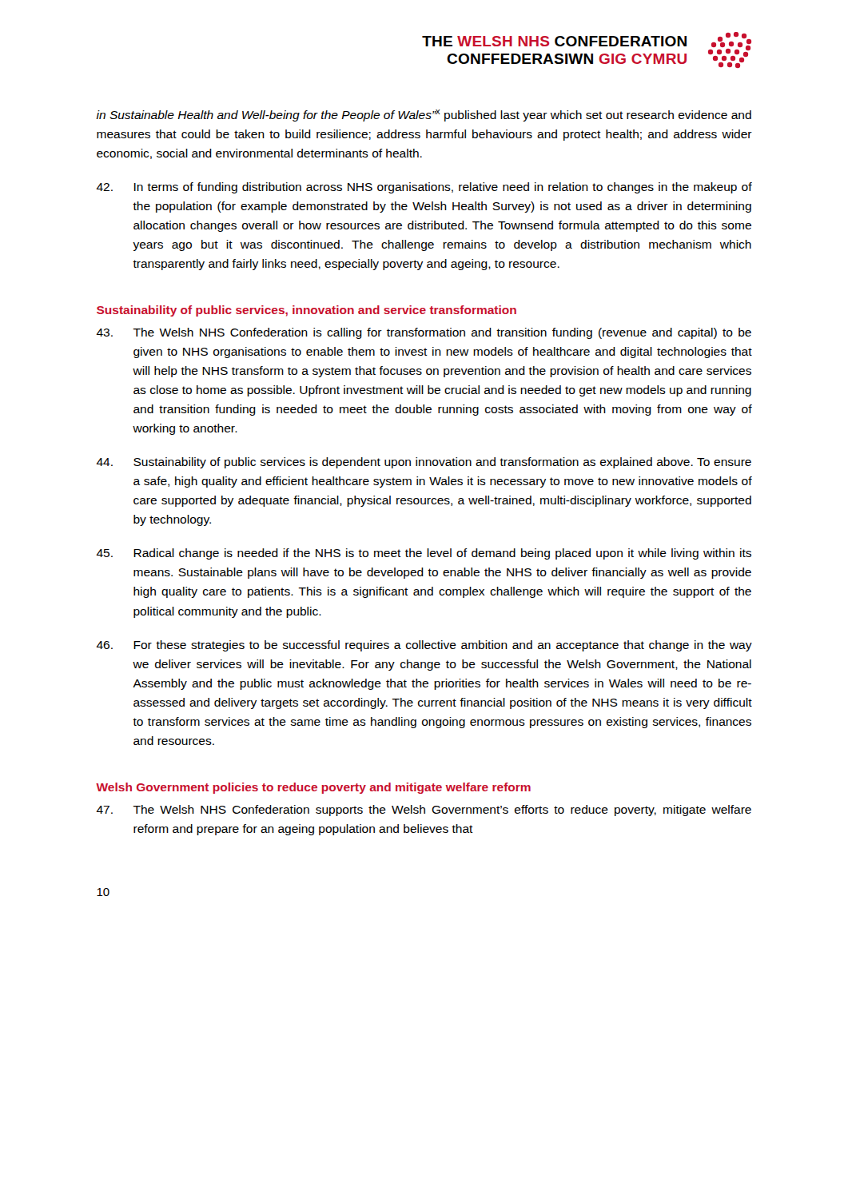THE WELSH NHS CONFEDERATION
CONFFEDERASIWN GIG CYMRU
in Sustainable Health and Well-being for the People of Wales”x published last year which set out research evidence and measures that could be taken to build resilience; address harmful behaviours and protect health; and address wider economic, social and environmental determinants of health.
42. In terms of funding distribution across NHS organisations, relative need in relation to changes in the makeup of the population (for example demonstrated by the Welsh Health Survey) is not used as a driver in determining allocation changes overall or how resources are distributed. The Townsend formula attempted to do this some years ago but it was discontinued. The challenge remains to develop a distribution mechanism which transparently and fairly links need, especially poverty and ageing, to resource.
Sustainability of public services, innovation and service transformation
43. The Welsh NHS Confederation is calling for transformation and transition funding (revenue and capital) to be given to NHS organisations to enable them to invest in new models of healthcare and digital technologies that will help the NHS transform to a system that focuses on prevention and the provision of health and care services as close to home as possible. Upfront investment will be crucial and is needed to get new models up and running and transition funding is needed to meet the double running costs associated with moving from one way of working to another.
44. Sustainability of public services is dependent upon innovation and transformation as explained above. To ensure a safe, high quality and efficient healthcare system in Wales it is necessary to move to new innovative models of care supported by adequate financial, physical resources, a well-trained, multi-disciplinary workforce, supported by technology.
45. Radical change is needed if the NHS is to meet the level of demand being placed upon it while living within its means. Sustainable plans will have to be developed to enable the NHS to deliver financially as well as provide high quality care to patients. This is a significant and complex challenge which will require the support of the political community and the public.
46. For these strategies to be successful requires a collective ambition and an acceptance that change in the way we deliver services will be inevitable. For any change to be successful the Welsh Government, the National Assembly and the public must acknowledge that the priorities for health services in Wales will need to be re-assessed and delivery targets set accordingly. The current financial position of the NHS means it is very difficult to transform services at the same time as handling ongoing enormous pressures on existing services, finances and resources.
Welsh Government policies to reduce poverty and mitigate welfare reform
47. The Welsh NHS Confederation supports the Welsh Government’s efforts to reduce poverty, mitigate welfare reform and prepare for an ageing population and believes that
10